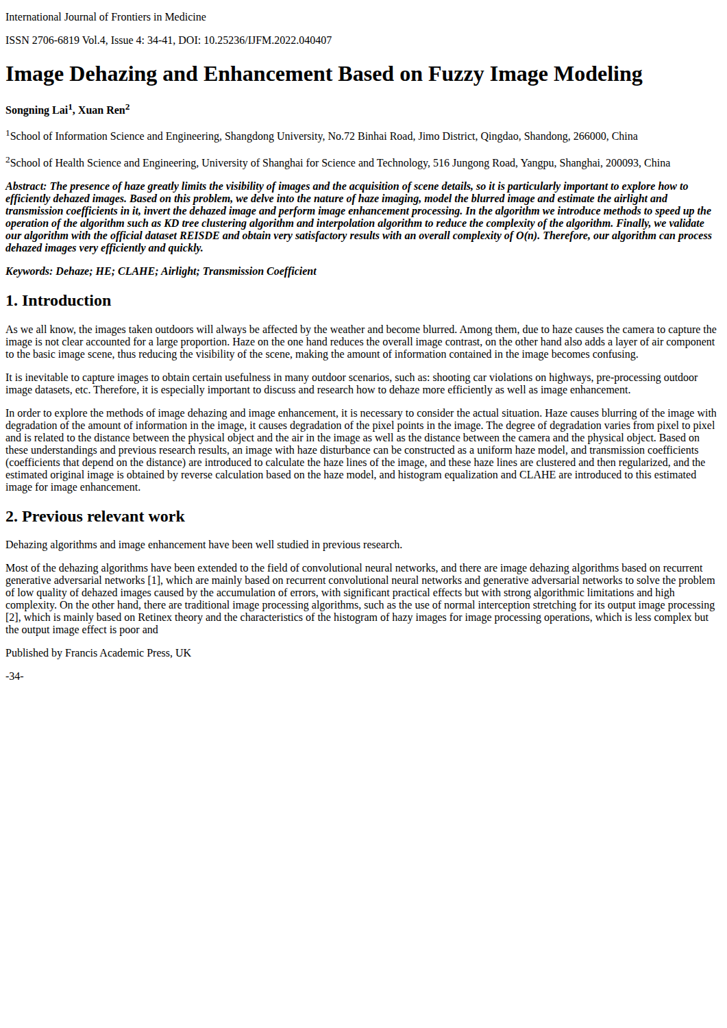International Journal of Frontiers in Medicine
ISSN 2706-6819 Vol.4, Issue 4: 34-41, DOI: 10.25236/IJFM.2022.040407
Image Dehazing and Enhancement Based on Fuzzy Image Modeling
Songning Lai1, Xuan Ren2
1School of Information Science and Engineering, Shangdong University, No.72 Binhai Road, Jimo District, Qingdao, Shandong, 266000, China
2School of Health Science and Engineering, University of Shanghai for Science and Technology, 516 Jungong Road, Yangpu, Shanghai, 200093, China
Abstract: The presence of haze greatly limits the visibility of images and the acquisition of scene details, so it is particularly important to explore how to efficiently dehazed images. Based on this problem, we delve into the nature of haze imaging, model the blurred image and estimate the airlight and transmission coefficients in it, invert the dehazed image and perform image enhancement processing. In the algorithm we introduce methods to speed up the operation of the algorithm such as KD tree clustering algorithm and interpolation algorithm to reduce the complexity of the algorithm. Finally, we validate our algorithm with the official dataset REISDE and obtain very satisfactory results with an overall complexity of O(n). Therefore, our algorithm can process dehazed images very efficiently and quickly.
Keywords: Dehaze; HE; CLAHE; Airlight; Transmission Coefficient
1. Introduction
As we all know, the images taken outdoors will always be affected by the weather and become blurred. Among them, due to haze causes the camera to capture the image is not clear accounted for a large proportion. Haze on the one hand reduces the overall image contrast, on the other hand also adds a layer of air component to the basic image scene, thus reducing the visibility of the scene, making the amount of information contained in the image becomes confusing.
It is inevitable to capture images to obtain certain usefulness in many outdoor scenarios, such as: shooting car violations on highways, pre-processing outdoor image datasets, etc. Therefore, it is especially important to discuss and research how to dehaze more efficiently as well as image enhancement.
In order to explore the methods of image dehazing and image enhancement, it is necessary to consider the actual situation. Haze causes blurring of the image with degradation of the amount of information in the image, it causes degradation of the pixel points in the image. The degree of degradation varies from pixel to pixel and is related to the distance between the physical object and the air in the image as well as the distance between the camera and the physical object. Based on these understandings and previous research results, an image with haze disturbance can be constructed as a uniform haze model, and transmission coefficients (coefficients that depend on the distance) are introduced to calculate the haze lines of the image, and these haze lines are clustered and then regularized, and the estimated original image is obtained by reverse calculation based on the haze model, and histogram equalization and CLAHE are introduced to this estimated image for image enhancement.
2. Previous relevant work
Dehazing algorithms and image enhancement have been well studied in previous research.
Most of the dehazing algorithms have been extended to the field of convolutional neural networks, and there are image dehazing algorithms based on recurrent generative adversarial networks [1], which are mainly based on recurrent convolutional neural networks and generative adversarial networks to solve the problem of low quality of dehazed images caused by the accumulation of errors, with significant practical effects but with strong algorithmic limitations and high complexity. On the other hand, there are traditional image processing algorithms, such as the use of normal interception stretching for its output image processing [2], which is mainly based on Retinex theory and the characteristics of the histogram of hazy images for image processing operations, which is less complex but the output image effect is poor and
Published by Francis Academic Press, UK
-34-